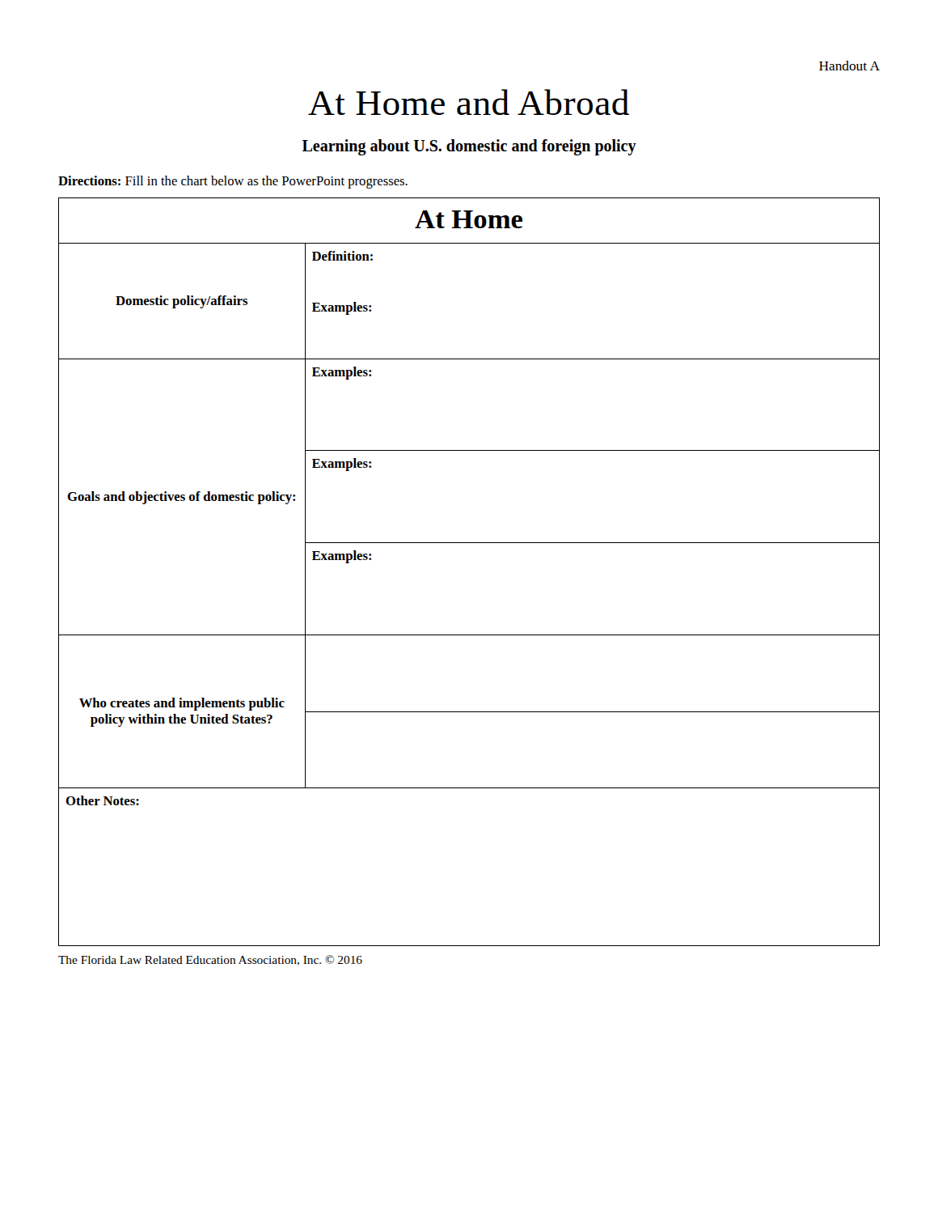Handout A
At Home and Abroad
Learning about U.S. domestic and foreign policy
Directions: Fill in the chart below as the PowerPoint progresses.
| At Home |
| Domestic policy/affairs | Definition: Examples: |
| Goals and objectives of domestic policy: | Examples: |
| Examples: |
| Examples: |
| Who creates and implements public policy within the United States? | |
| Other Notes: |
The Florida Law Related Education Association, Inc. © 2016